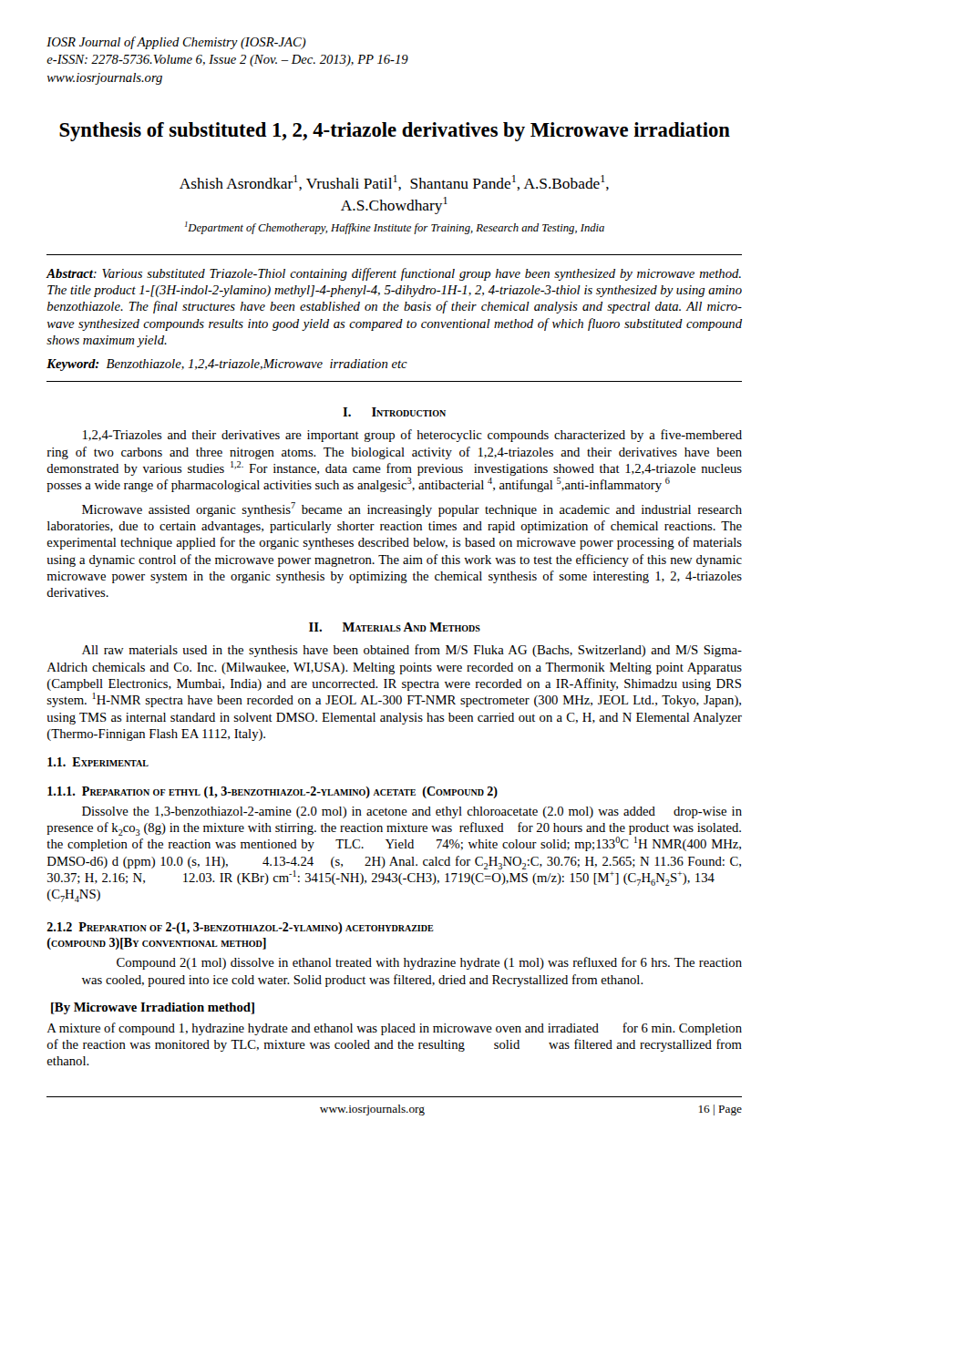IOSR Journal of Applied Chemistry (IOSR-JAC)
e-ISSN: 2278-5736.Volume 6, Issue 2 (Nov. – Dec. 2013), PP 16-19
www.iosrjournals.org
Synthesis of substituted 1, 2, 4-triazole derivatives by Microwave irradiation
Ashish Asrondkar1, Vrushali Patil1, Shantanu Pande1, A.S.Bobade1,
A.S.Chowdhary1
1Department of Chemotherapy, Haffkine Institute for Training, Research and Testing, India
Abstract: Various substituted Triazole-Thiol containing different functional group have been synthesized by microwave method. The title product 1-[(3H-indol-2-ylamino) methyl]-4-phenyl-4, 5-dihydro-1H-1, 2, 4-triazole-3-thiol is synthesized by using amino benzothiazole. The final structures have been established on the basis of their chemical analysis and spectral data. All micro-wave synthesized compounds results into good yield as compared to conventional method of which fluoro substituted compound shows maximum yield.
Keyword: Benzothiazole, 1,2,4-triazole,Microwave irradiation etc
I. Introduction
1,2,4-Triazoles and their derivatives are important group of heterocyclic compounds characterized by a five-membered ring of two carbons and three nitrogen atoms. The biological activity of 1,2,4-triazoles and their derivatives have been demonstrated by various studies 1,2. For instance, data came from previous investigations showed that 1,2,4-triazole nucleus posses a wide range of pharmacological activities such as analgesic3, antibacterial 4, antifungal 5,anti-inflammatory 6
Microwave assisted organic synthesis7 became an increasingly popular technique in academic and industrial research laboratories, due to certain advantages, particularly shorter reaction times and rapid optimization of chemical reactions. The experimental technique applied for the organic syntheses described below, is based on microwave power processing of materials using a dynamic control of the microwave power magnetron. The aim of this work was to test the efficiency of this new dynamic microwave power system in the organic synthesis by optimizing the chemical synthesis of some interesting 1, 2, 4-triazoles derivatives.
II. Materials And Methods
All raw materials used in the synthesis have been obtained from M/S Fluka AG (Bachs, Switzerland) and M/S Sigma-Aldrich chemicals and Co. Inc. (Milwaukee, WI,USA). Melting points were recorded on a Thermonik Melting point Apparatus (Campbell Electronics, Mumbai, India) and are uncorrected. IR spectra were recorded on a IR-Affinity, Shimadzu using DRS system. 1H-NMR spectra have been recorded on a JEOL AL-300 FT-NMR spectrometer (300 MHz, JEOL Ltd., Tokyo, Japan), using TMS as internal standard in solvent DMSO. Elemental analysis has been carried out on a C, H, and N Elemental Analyzer (Thermo-Finnigan Flash EA 1112, Italy).
1.1. Experimental
1.1.1. Preparation of ethyl (1, 3-benzothiazol-2-ylamino) acetate (Compound 2)
Dissolve the 1,3-benzothiazol-2-amine (2.0 mol) in acetone and ethyl chloroacetate (2.0 mol) was added drop-wise in presence of k2co3 (8g) in the mixture with stirring. the reaction mixture was refluxed for 20 hours and the product was isolated. the completion of the reaction was mentioned by TLC. Yield 74%; white colour solid; mp;1330C 1H NMR(400 MHz, DMSO-d6) d (ppm) 10.0 (s, 1H), 4.13-4.24 (s, 2H) Anal. calcd for C2H3NO2:C, 30.76; H, 2.565; N 11.36 Found: C, 30.37; H, 2.16; N, 12.03. IR (KBr) cm-1: 3415(-NH), 2943(-CH3), 1719(C=O),MS (m/z): 150 [M+] (C7H6N2S+), 134 (C7H4NS)
2.1.2 Preparation of 2-(1, 3-benzothiazol-2-ylamino) acetohydrazide
(compound 3)[By conventional method]
Compound 2(1 mol) dissolve in ethanol treated with hydrazine hydrate (1 mol) was refluxed for 6 hrs. The reaction was cooled, poured into ice cold water. Solid product was filtered, dried and Recrystallized from ethanol.
[By Microwave Irradiation method]
A mixture of compound 1, hydrazine hydrate and ethanol was placed in microwave oven and irradiated for 6 min. Completion of the reaction was monitored by TLC, mixture was cooled and the resulting solid was filtered and recrystallized from ethanol.
www.iosrjournals.org 16 | Page